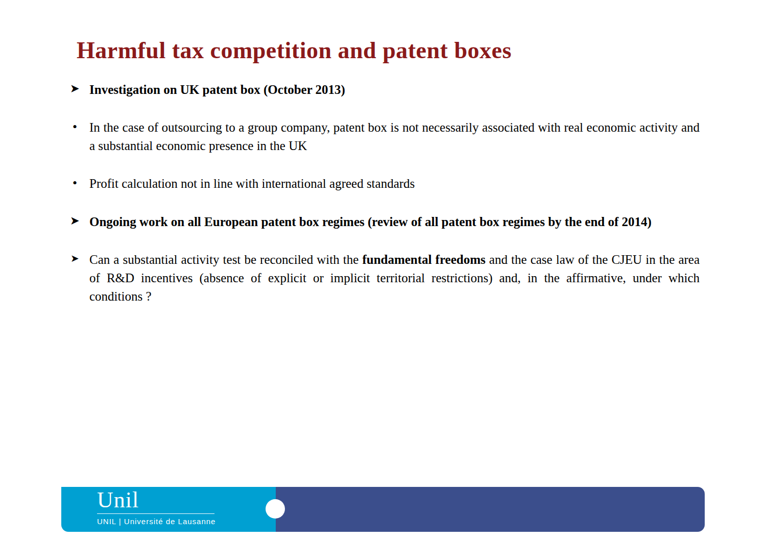Harmful tax competition and patent boxes
Investigation on UK patent box (October 2013)
In the case of outsourcing to a group company, patent box is not necessarily associated with real economic activity and a substantial economic presence in the UK
Profit calculation not in line with international agreed standards
Ongoing work on all European patent box regimes (review of all patent box regimes by the end of 2014)
Can a substantial activity test be reconciled with the fundamental freedoms and the case law of the CJEU in the area of R&D incentives (absence of explicit or implicit territorial restrictions) and, in the affirmative, under which conditions ?
Unil
UNIL | Université de Lausanne